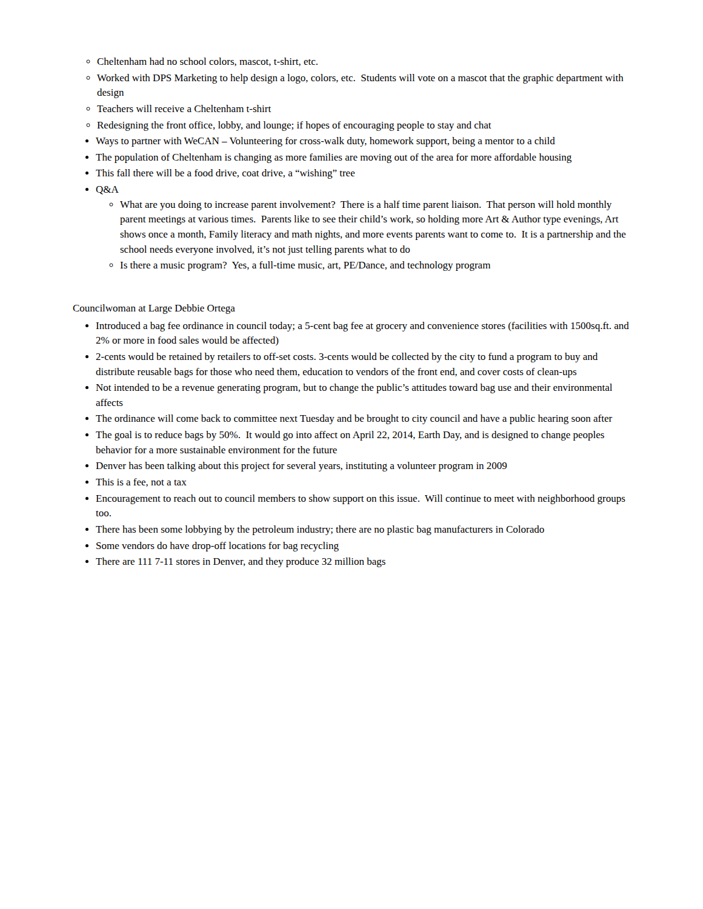Cheltenham had no school colors, mascot, t-shirt, etc.
Worked with DPS Marketing to help design a logo, colors, etc. Students will vote on a mascot that the graphic department with design
Teachers will receive a Cheltenham t-shirt
Redesigning the front office, lobby, and lounge; if hopes of encouraging people to stay and chat
Ways to partner with WeCAN – Volunteering for cross-walk duty, homework support, being a mentor to a child
The population of Cheltenham is changing as more families are moving out of the area for more affordable housing
This fall there will be a food drive, coat drive, a “wishing” tree
Q&A
What are you doing to increase parent involvement? There is a half time parent liaison. That person will hold monthly parent meetings at various times. Parents like to see their child’s work, so holding more Art & Author type evenings, Art shows once a month, Family literacy and math nights, and more events parents want to come to. It is a partnership and the school needs everyone involved, it’s not just telling parents what to do
Is there a music program? Yes, a full-time music, art, PE/Dance, and technology program
Councilwoman at Large Debbie Ortega
Introduced a bag fee ordinance in council today; a 5-cent bag fee at grocery and convenience stores (facilities with 1500sq.ft. and 2% or more in food sales would be affected)
2-cents would be retained by retailers to off-set costs. 3-cents would be collected by the city to fund a program to buy and distribute reusable bags for those who need them, education to vendors of the front end, and cover costs of clean-ups
Not intended to be a revenue generating program, but to change the public’s attitudes toward bag use and their environmental affects
The ordinance will come back to committee next Tuesday and be brought to city council and have a public hearing soon after
The goal is to reduce bags by 50%. It would go into affect on April 22, 2014, Earth Day, and is designed to change peoples behavior for a more sustainable environment for the future
Denver has been talking about this project for several years, instituting a volunteer program in 2009
This is a fee, not a tax
Encouragement to reach out to council members to show support on this issue. Will continue to meet with neighborhood groups too.
There has been some lobbying by the petroleum industry; there are no plastic bag manufacturers in Colorado
Some vendors do have drop-off locations for bag recycling
There are 111 7-11 stores in Denver, and they produce 32 million bags